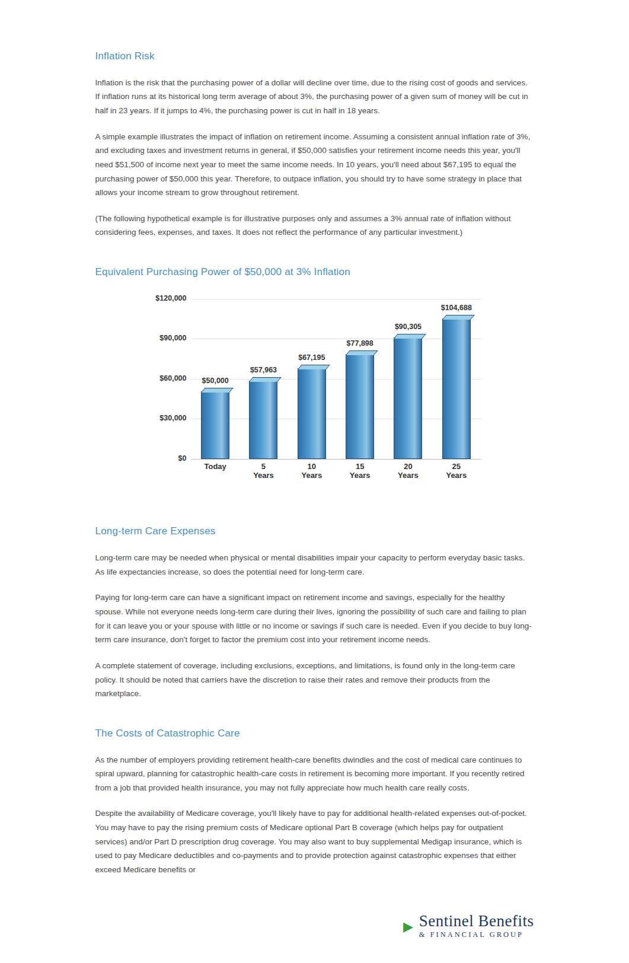Inflation Risk
Inflation is the risk that the purchasing power of a dollar will decline over time, due to the rising cost of goods and services. If inflation runs at its historical long term average of about 3%, the purchasing power of a given sum of money will be cut in half in 23 years. If it jumps to 4%, the purchasing power is cut in half in 18 years.
A simple example illustrates the impact of inflation on retirement income. Assuming a consistent annual inflation rate of 3%, and excluding taxes and investment returns in general, if $50,000 satisfies your retirement income needs this year, you'll need $51,500 of income next year to meet the same income needs. In 10 years, you'll need about $67,195 to equal the purchasing power of $50,000 this year. Therefore, to outpace inflation, you should try to have some strategy in place that allows your income stream to grow throughout retirement.
(The following hypothetical example is for illustrative purposes only and assumes a 3% annual rate of inflation without considering fees, expenses, and taxes. It does not reflect the performance of any particular investment.)
Equivalent Purchasing Power of $50,000 at 3% Inflation
$120,000
$90,000
$60,000
$30,000
$0
$50,000
$57,963
$67,195
$77,898
$90,305
$104,688
Today
5
Years
10
Years
15
Years
20
Years
25
Years
Long-term Care Expenses
Long-term care may be needed when physical or mental disabilities impair your capacity to perform everyday basic tasks. As life expectancies increase, so does the potential need for long-term care.
Paying for long-term care can have a significant impact on retirement income and savings, especially for the healthy spouse. While not everyone needs long-term care during their lives, ignoring the possibility of such care and failing to plan for it can leave you or your spouse with little or no income or savings if such care is needed. Even if you decide to buy long-term care insurance, don't forget to factor the premium cost into your retirement income needs.
A complete statement of coverage, including exclusions, exceptions, and limitations, is found only in the long-term care policy. It should be noted that carriers have the discretion to raise their rates and remove their products from the marketplace.
The Costs of Catastrophic Care
As the number of employers providing retirement health-care benefits dwindles and the cost of medical care continues to spiral upward, planning for catastrophic health-care costs in retirement is becoming more important. If you recently retired from a job that provided health insurance, you may not fully appreciate how much health care really costs.
Despite the availability of Medicare coverage, you'll likely have to pay for additional health-related expenses out-of-pocket. You may have to pay the rising premium costs of Medicare optional Part B coverage (which helps pay for outpatient services) and/or Part D prescription drug coverage. You may also want to buy supplemental Medigap insurance, which is used to pay Medicare deductibles and co-payments and to provide protection against catastrophic expenses that either exceed Medicare benefits or
▸
Sentinel Benefits
& FINANCIAL GROUP